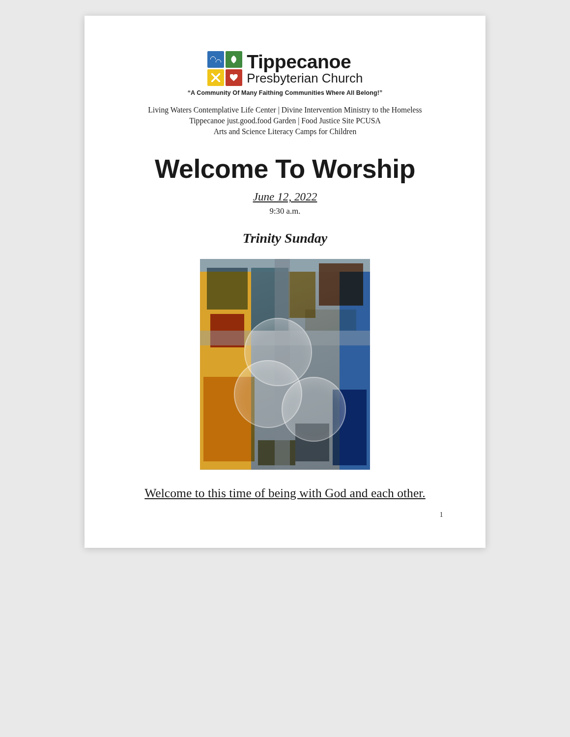Tippecanoe Presbyterian Church
“A Community Of Many Faithing Communities Where All Belong!”
Living Waters Contemplative Life Center | Divine Intervention Ministry to the Homeless
Tippecanoe just.good.food Garden | Food Justice Site PCUSA
Arts and Science Literacy Camps for Children
Welcome To Worship
June 12, 2022
9:30 a.m.
Trinity Sunday
Welcome to this time of being with God and each other.
1